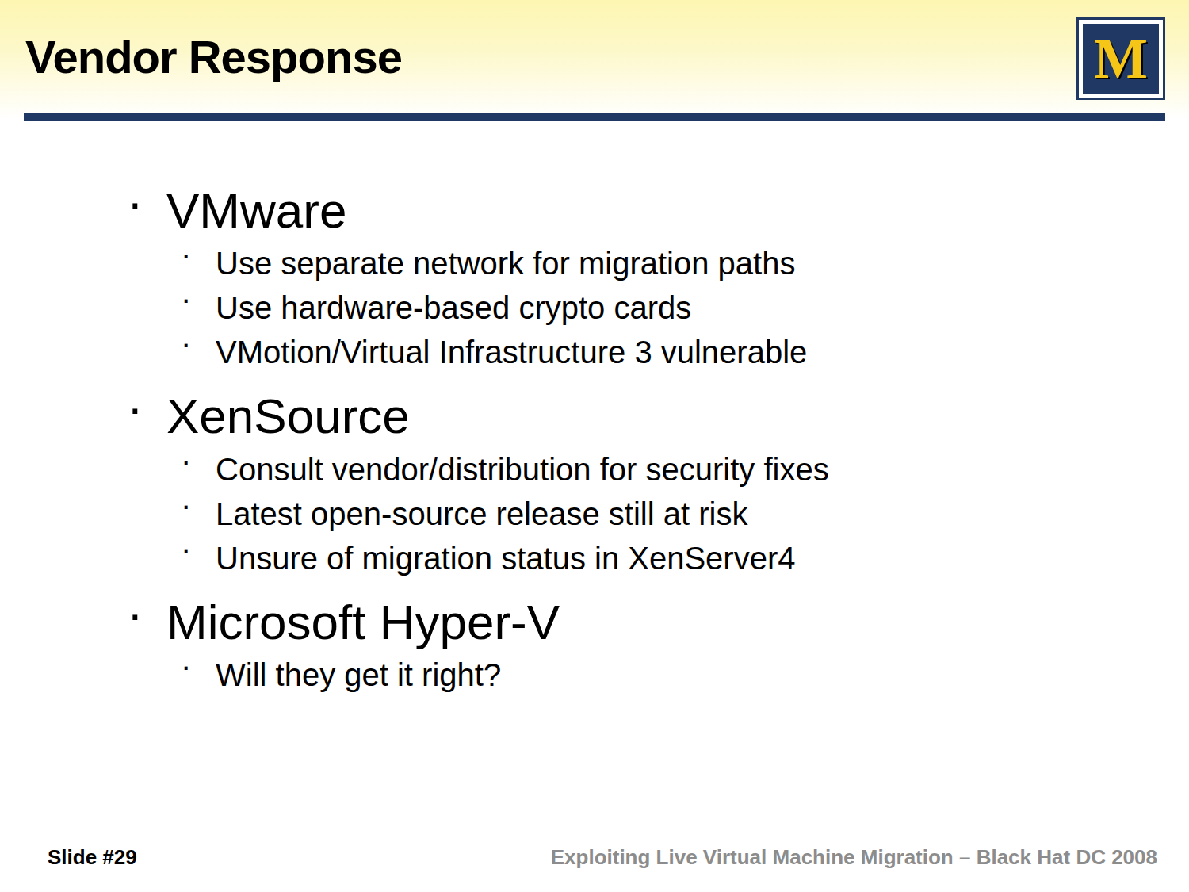Vendor Response
M
VMware
Use separate network for migration paths
Use hardware-based crypto cards
VMotion/Virtual Infrastructure 3 vulnerable
XenSource
Consult vendor/distribution for security fixes
Latest open-source release still at risk
Unsure of migration status in XenServer4
Microsoft Hyper-V
Will they get it right?
Slide #29
Exploiting Live Virtual Machine Migration – Black Hat DC 2008